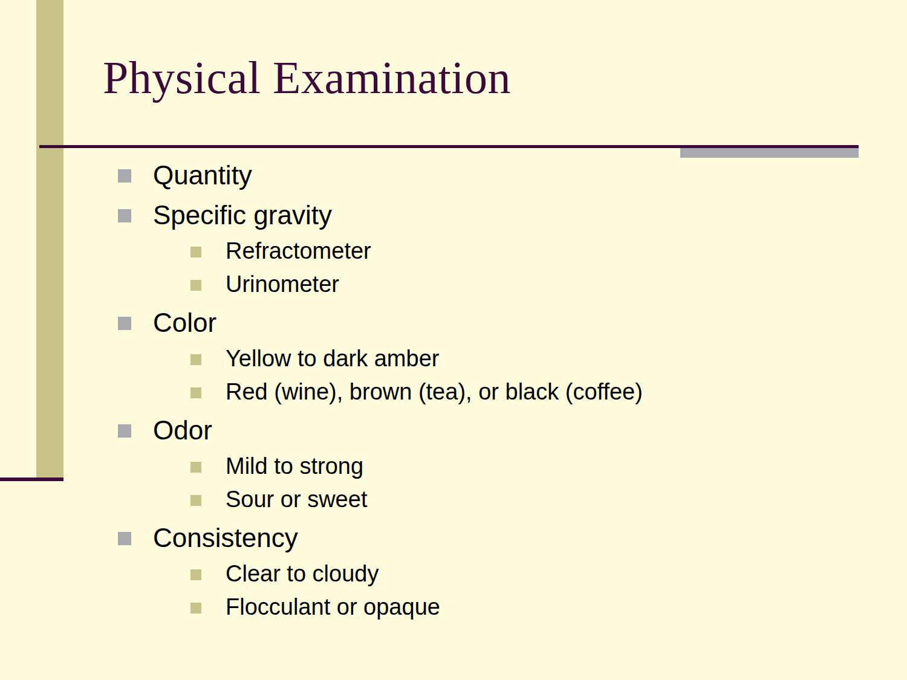Physical Examination
Quantity
Specific gravity
Refractometer
Urinometer
Color
Yellow to dark amber
Red (wine), brown (tea), or black (coffee)
Odor
Mild to strong
Sour or sweet
Consistency
Clear to cloudy
Flocculant or opaque